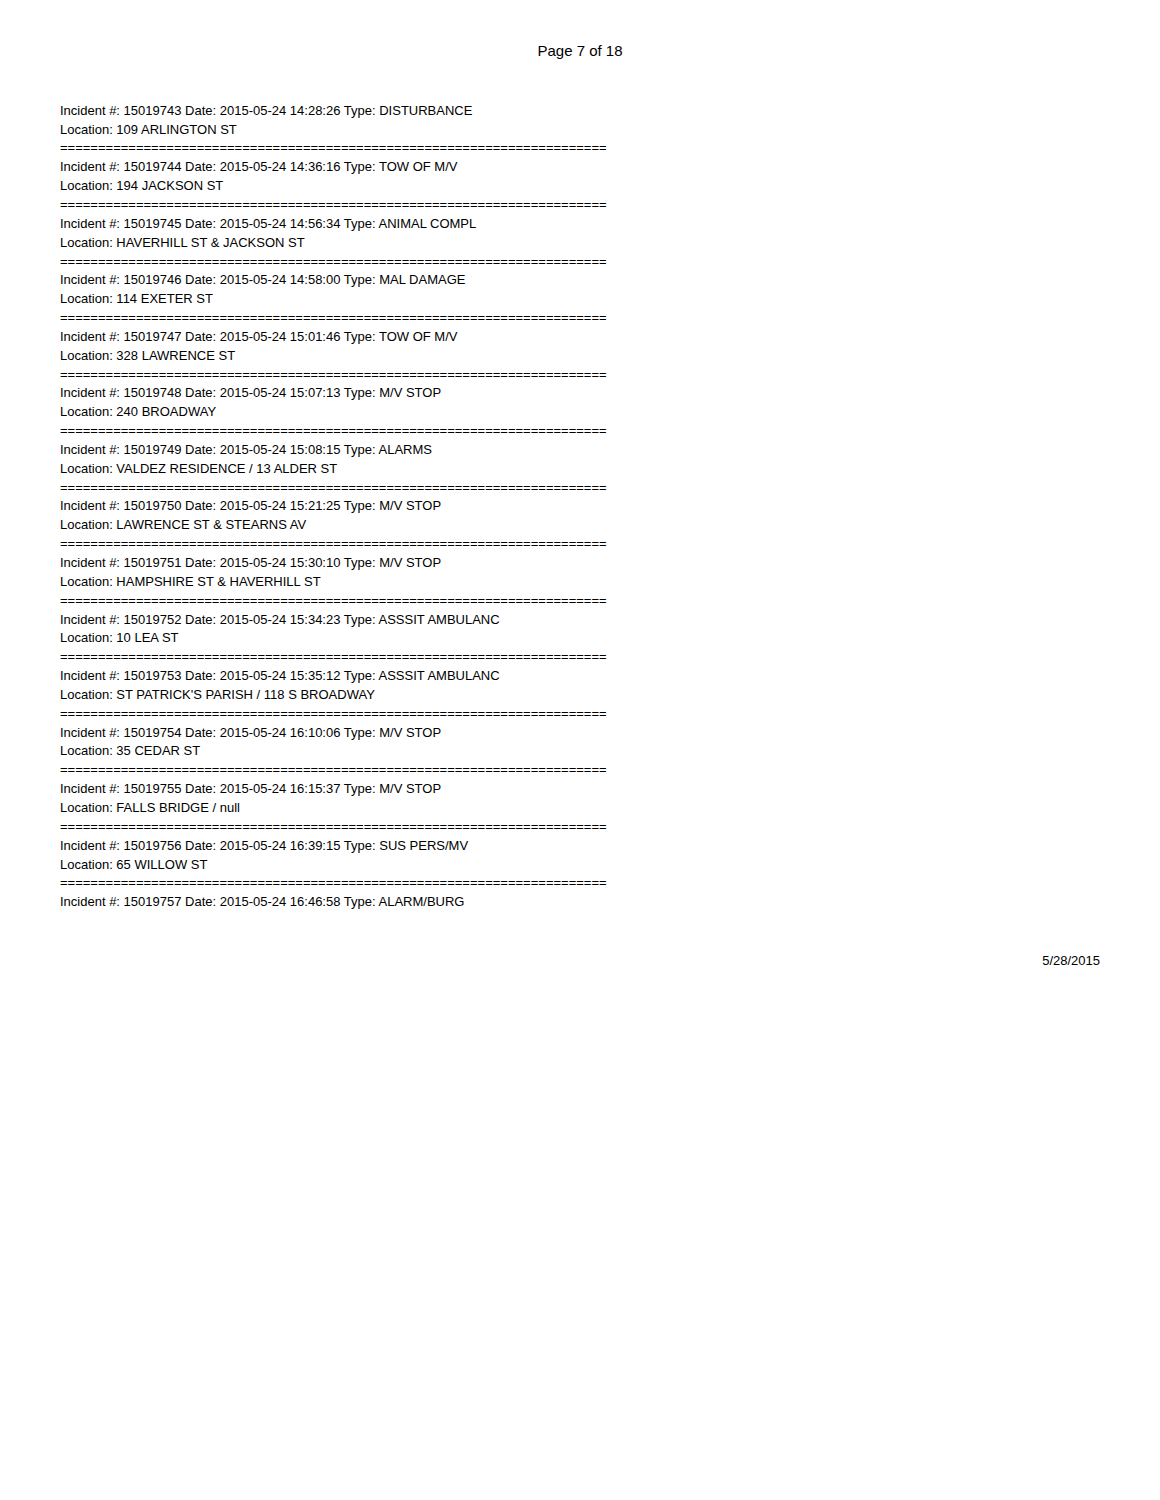Page 7 of 18
Incident #: 15019743 Date: 2015-05-24 14:28:26 Type: DISTURBANCE
Location: 109 ARLINGTON ST
========================================================================
Incident #: 15019744 Date: 2015-05-24 14:36:16 Type: TOW OF M/V
Location: 194 JACKSON ST
========================================================================
Incident #: 15019745 Date: 2015-05-24 14:56:34 Type: ANIMAL COMPL
Location: HAVERHILL ST & JACKSON ST
========================================================================
Incident #: 15019746 Date: 2015-05-24 14:58:00 Type: MAL DAMAGE
Location: 114 EXETER ST
========================================================================
Incident #: 15019747 Date: 2015-05-24 15:01:46 Type: TOW OF M/V
Location: 328 LAWRENCE ST
========================================================================
Incident #: 15019748 Date: 2015-05-24 15:07:13 Type: M/V STOP
Location: 240 BROADWAY
========================================================================
Incident #: 15019749 Date: 2015-05-24 15:08:15 Type: ALARMS
Location: VALDEZ RESIDENCE / 13 ALDER ST
========================================================================
Incident #: 15019750 Date: 2015-05-24 15:21:25 Type: M/V STOP
Location: LAWRENCE ST & STEARNS AV
========================================================================
Incident #: 15019751 Date: 2015-05-24 15:30:10 Type: M/V STOP
Location: HAMPSHIRE ST & HAVERHILL ST
========================================================================
Incident #: 15019752 Date: 2015-05-24 15:34:23 Type: ASSSIT AMBULANC
Location: 10 LEA ST
========================================================================
Incident #: 15019753 Date: 2015-05-24 15:35:12 Type: ASSSIT AMBULANC
Location: ST PATRICK'S PARISH / 118 S BROADWAY
========================================================================
Incident #: 15019754 Date: 2015-05-24 16:10:06 Type: M/V STOP
Location: 35 CEDAR ST
========================================================================
Incident #: 15019755 Date: 2015-05-24 16:15:37 Type: M/V STOP
Location: FALLS BRIDGE / null
========================================================================
Incident #: 15019756 Date: 2015-05-24 16:39:15 Type: SUS PERS/MV
Location: 65 WILLOW ST
========================================================================
Incident #: 15019757 Date: 2015-05-24 16:46:58 Type: ALARM/BURG
5/28/2015